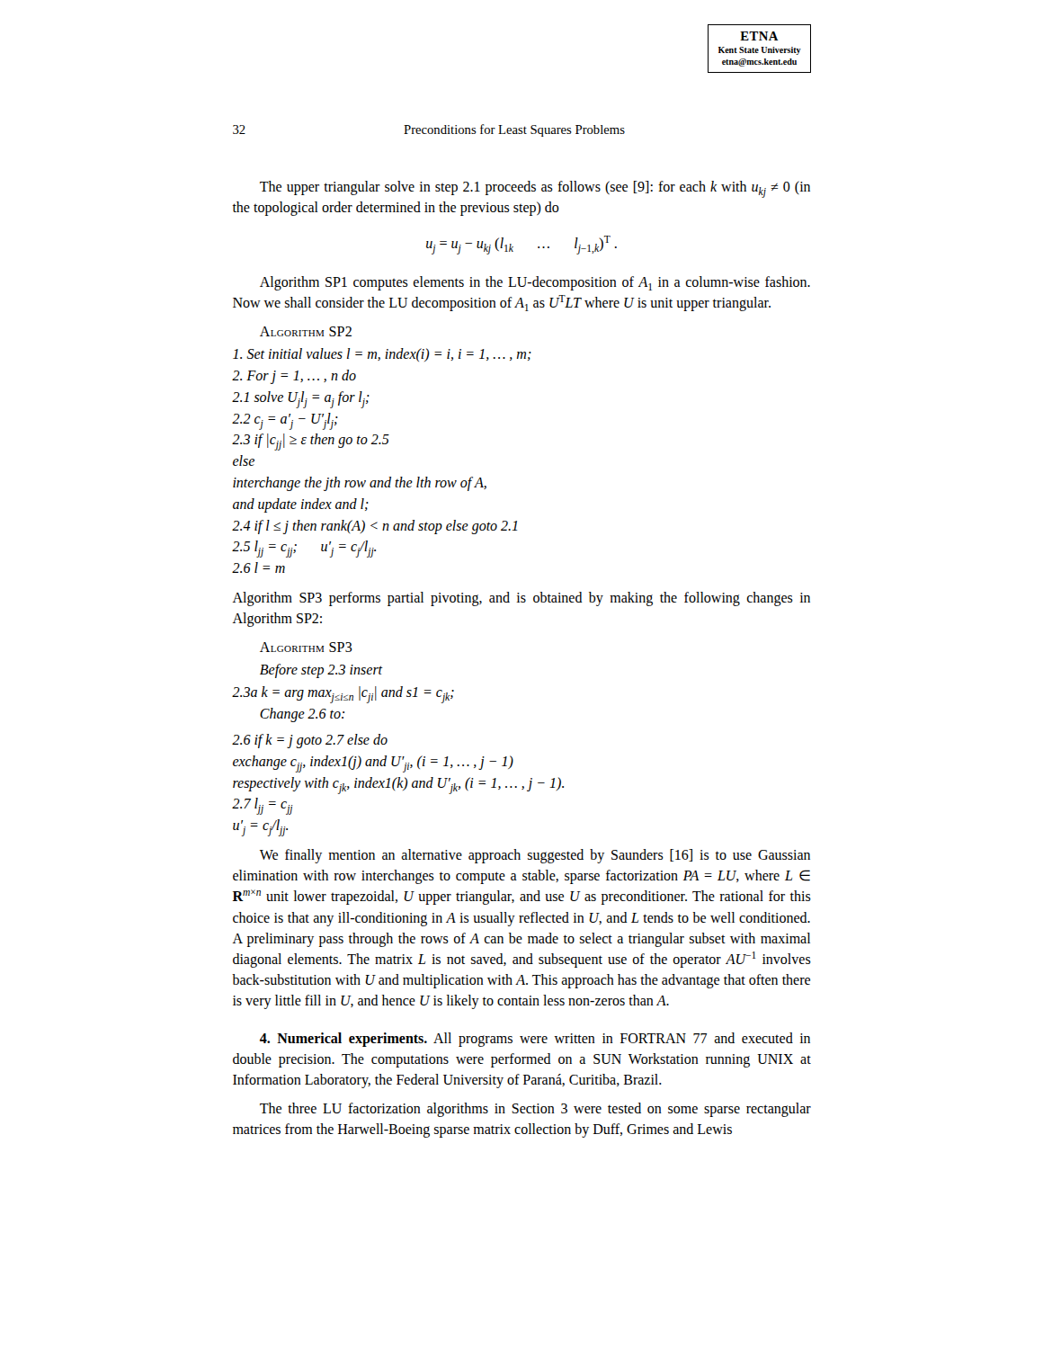ETNA Kent State University etna@mcs.kent.edu
32 Preconditions for Least Squares Problems
The upper triangular solve in step 2.1 proceeds as follows (see [9]: for each k with ukj ≠ 0 (in the topological order determined in the previous step) do
uj = uj − ukj (l1k … lj−1,k)T .
Algorithm SP1 computes elements in the LU-decomposition of A1 in a column-wise fashion. Now we shall consider the LU decomposition of A1 as UTLT where U is unit upper triangular.
Algorithm SP2
1. Set initial values l = m, index(i) = i, i = 1, … , m;
2. For j = 1, … , n do
2.1 solve Ujlj = aj for lj;
2.2 cj = a′j − U′jlj;
2.3 if |cjj| ≥ ε then go to 2.5
else
interchange the jth row and the lth row of A,
and update index and l;
2.4 if l ≤ j then rank(A) < n and stop else goto 2.1
2.5 ljj = cjj; u′j = cj/ljj.
2.6 l = m
Algorithm SP3 performs partial pivoting, and is obtained by making the following changes in Algorithm SP2:
Algorithm SP3
Before step 2.3 insert
2.3a k = arg maxj≤i≤n |cji| and s1 = cjk;
Change 2.6 to:
2.6 if k = j goto 2.7 else do
exchange cjj, index1(j) and U′ji, (i = 1, … , j − 1)
respectively with cjk, index1(k) and U′jk, (i = 1, … , j − 1).
2.7 ljj = cjj
u′j = cj/ljj.
We finally mention an alternative approach suggested by Saunders [16] is to use Gaussian elimination with row interchanges to compute a stable, sparse factorization PA = LU, where L ∈ Rm×n unit lower trapezoidal, U upper triangular, and use U as preconditioner. The rational for this choice is that any ill-conditioning in A is usually reflected in U, and L tends to be well conditioned. A preliminary pass through the rows of A can be made to select a triangular subset with maximal diagonal elements. The matrix L is not saved, and subsequent use of the operator AU−1 involves back-substitution with U and multiplication with A. This approach has the advantage that often there is very little fill in U, and hence U is likely to contain less non-zeros than A.
4. Numerical experiments. All programs were written in FORTRAN 77 and executed in double precision. The computations were performed on a SUN Workstation running UNIX at Information Laboratory, the Federal University of Paraná, Curitiba, Brazil.
The three LU factorization algorithms in Section 3 were tested on some sparse rectangular matrices from the Harwell-Boeing sparse matrix collection by Duff, Grimes and Lewis